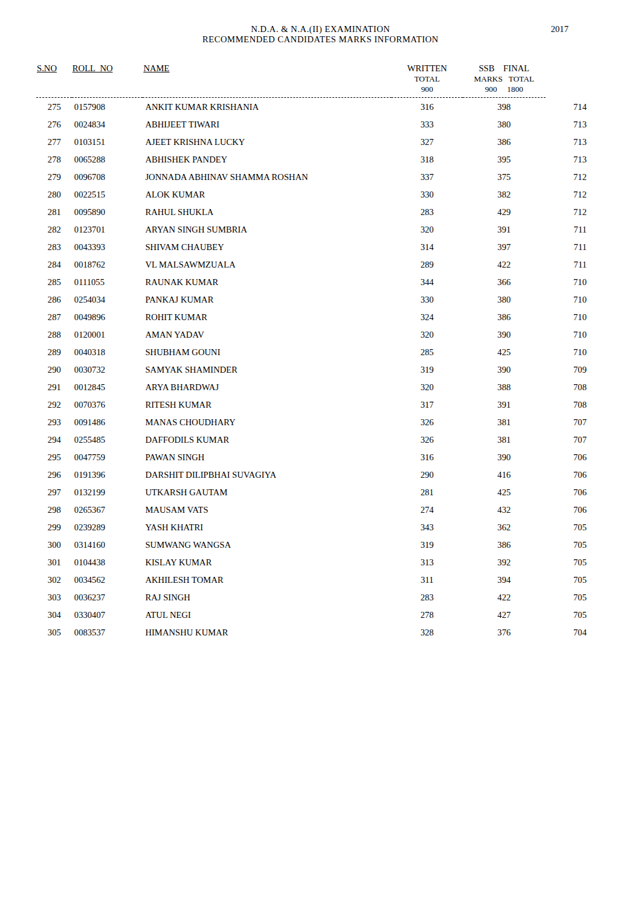2017
N.D.A. & N.A.(II) EXAMINATION
RECOMMENDED CANDIDATES MARKS INFORMATION
| S.NO | ROLL_NO | NAME | WRITTEN TOTAL 900 | SSB FINAL MARKS TOTAL 900 1800 |
| --- | --- | --- | --- | --- |
| 275 | 0157908 | ANKIT KUMAR KRISHANIA | 316 | 398 | 714 |
| 276 | 0024834 | ABHIJEET TIWARI | 333 | 380 | 713 |
| 277 | 0103151 | AJEET KRISHNA LUCKY | 327 | 386 | 713 |
| 278 | 0065288 | ABHISHEK PANDEY | 318 | 395 | 713 |
| 279 | 0096708 | JONNADA ABHINAV SHAMMA ROSHAN | 337 | 375 | 712 |
| 280 | 0022515 | ALOK KUMAR | 330 | 382 | 712 |
| 281 | 0095890 | RAHUL SHUKLA | 283 | 429 | 712 |
| 282 | 0123701 | ARYAN SINGH SUMBRIA | 320 | 391 | 711 |
| 283 | 0043393 | SHIVAM CHAUBEY | 314 | 397 | 711 |
| 284 | 0018762 | VL MALSAWMZUALA | 289 | 422 | 711 |
| 285 | 0111055 | RAUNAK KUMAR | 344 | 366 | 710 |
| 286 | 0254034 | PANKAJ KUMAR | 330 | 380 | 710 |
| 287 | 0049896 | ROHIT KUMAR | 324 | 386 | 710 |
| 288 | 0120001 | AMAN YADAV | 320 | 390 | 710 |
| 289 | 0040318 | SHUBHAM GOUNI | 285 | 425 | 710 |
| 290 | 0030732 | SAMYAK SHAMINDER | 319 | 390 | 709 |
| 291 | 0012845 | ARYA BHARDWAJ | 320 | 388 | 708 |
| 292 | 0070376 | RITESH KUMAR | 317 | 391 | 708 |
| 293 | 0091486 | MANAS CHOUDHARY | 326 | 381 | 707 |
| 294 | 0255485 | DAFFODILS KUMAR | 326 | 381 | 707 |
| 295 | 0047759 | PAWAN SINGH | 316 | 390 | 706 |
| 296 | 0191396 | DARSHIT DILIPBHAI SUVAGIYA | 290 | 416 | 706 |
| 297 | 0132199 | UTKARSH GAUTAM | 281 | 425 | 706 |
| 298 | 0265367 | MAUSAM VATS | 274 | 432 | 706 |
| 299 | 0239289 | YASH KHATRI | 343 | 362 | 705 |
| 300 | 0314160 | SUMWANG WANGSA | 319 | 386 | 705 |
| 301 | 0104438 | KISLAY KUMAR | 313 | 392 | 705 |
| 302 | 0034562 | AKHILESH TOMAR | 311 | 394 | 705 |
| 303 | 0036237 | RAJ SINGH | 283 | 422 | 705 |
| 304 | 0330407 | ATUL NEGI | 278 | 427 | 705 |
| 305 | 0083537 | HIMANSHU KUMAR | 328 | 376 | 704 |